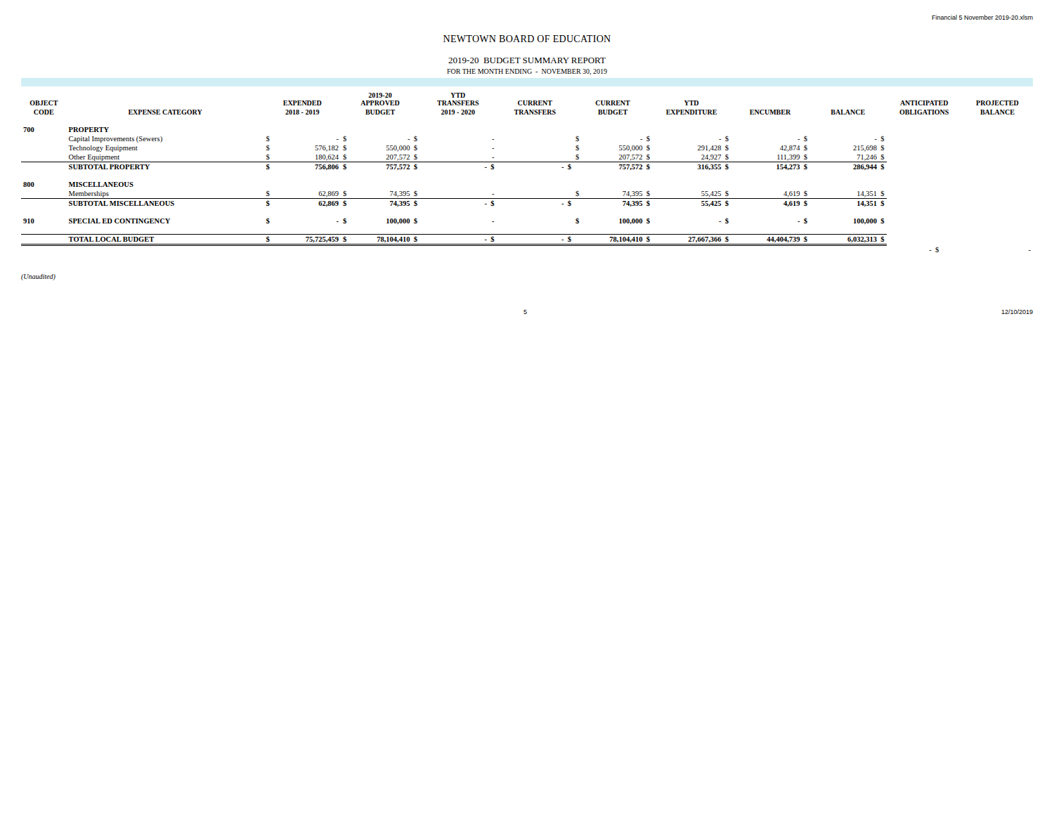Financial 5 November 2019-20.xlsm
NEWTOWN BOARD OF EDUCATION
2019-20 BUDGET SUMMARY REPORT
FOR THE MONTH ENDING - NOVEMBER 30, 2019
| OBJECT | | EXPENDED | 2019-20 APPROVED | YTD TRANSFERS | CURRENT | CURRENT | YTD | | | ANTICIPATED | PROJECTED |
| --- | --- | --- | --- | --- | --- | --- | --- | --- | --- | --- | --- |
| CODE | EXPENSE CATEGORY | 2018 - 2019 | BUDGET | 2019 - 2020 | TRANSFERS | BUDGET | EXPENDITURE | ENCUMBER | BALANCE | OBLIGATIONS | BALANCE |
| 700 | PROPERTY | |
| | Capital Improvements (Sewers) | $ | - | $ | - $ | | - | | | $ | - $ | | - $ | | - $ | | - $ |
| | Technology Equipment | $ | 576,182 | $ | 550,000 $ | | - | | | $ | 550,000 $ | | 291,428 $ | | 42,874 $ | | 215,698 $ |
| | Other Equipment | $ | 180,624 | $ | 207,572 $ | | - | | | $ | 207,572 $ | | 24,927 $ | | 111,399 $ | | 71,246 $ |
| | SUBTOTAL PROPERTY | $ | 756,806 | $ | 757,572 $ | | - $ | | - $ | | 757,572 $ | | 316,355 $ | | 154,273 $ | | 286,944 $ |
| 800 | MISCELLANEOUS | |
| | Memberships | $ | 62,869 | $ | 74,395 $ | | - | | | $ | 74,395 $ | | 55,425 $ | | 4,619 $ | | 14,351 $ |
| | SUBTOTAL MISCELLANEOUS | $ | 62,869 | $ | 74,395 $ | | - $ | | - $ | | 74,395 $ | | 55,425 $ | | 4,619 $ | | 14,351 $ |
| 910 | SPECIAL ED CONTINGENCY | $ | - | $ | 100,000 $ | | - | | | $ | 100,000 $ | | - $ | | - $ | | 100,000 $ |
| | TOTAL LOCAL BUDGET | $ | 75,725,459 | $ | 78,104,410 $ | | - $ | | - $ | | 78,104,410 $ | | 27,667,366 $ | | 44,404,739 $ | | 6,032,313 $ |
| | - $ | - |
(Unaudited)
5
12/10/2019